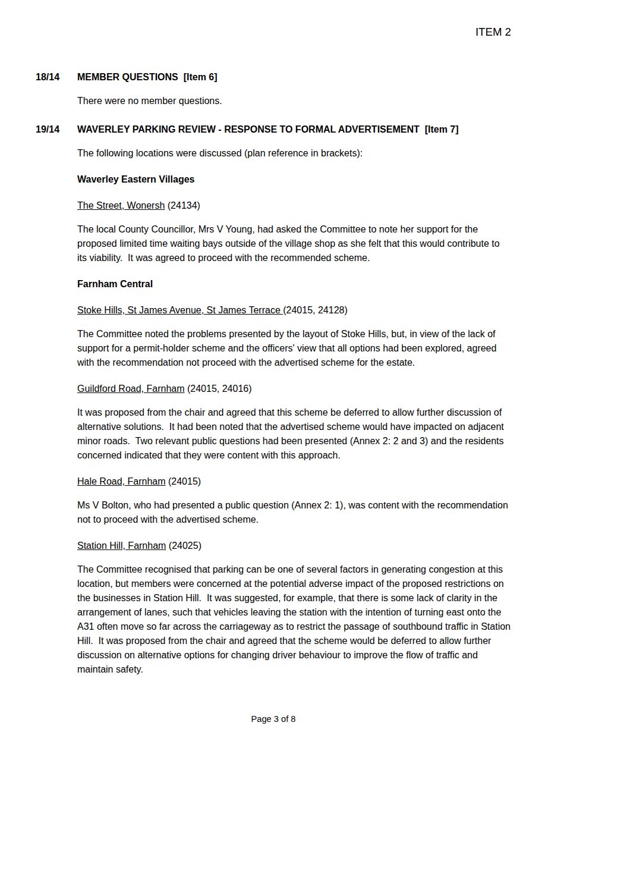ITEM 2
18/14 MEMBER QUESTIONS [Item 6]
There were no member questions.
19/14 WAVERLEY PARKING REVIEW - RESPONSE TO FORMAL ADVERTISEMENT [Item 7]
The following locations were discussed (plan reference in brackets):
Waverley Eastern Villages
The Street, Wonersh (24134)
The local County Councillor, Mrs V Young, had asked the Committee to note her support for the proposed limited time waiting bays outside of the village shop as she felt that this would contribute to its viability. It was agreed to proceed with the recommended scheme.
Farnham Central
Stoke Hills, St James Avenue, St James Terrace (24015, 24128)
The Committee noted the problems presented by the layout of Stoke Hills, but, in view of the lack of support for a permit-holder scheme and the officers' view that all options had been explored, agreed with the recommendation not proceed with the advertised scheme for the estate.
Guildford Road, Farnham (24015, 24016)
It was proposed from the chair and agreed that this scheme be deferred to allow further discussion of alternative solutions. It had been noted that the advertised scheme would have impacted on adjacent minor roads. Two relevant public questions had been presented (Annex 2: 2 and 3) and the residents concerned indicated that they were content with this approach.
Hale Road, Farnham (24015)
Ms V Bolton, who had presented a public question (Annex 2: 1), was content with the recommendation not to proceed with the advertised scheme.
Station Hill, Farnham (24025)
The Committee recognised that parking can be one of several factors in generating congestion at this location, but members were concerned at the potential adverse impact of the proposed restrictions on the businesses in Station Hill. It was suggested, for example, that there is some lack of clarity in the arrangement of lanes, such that vehicles leaving the station with the intention of turning east onto the A31 often move so far across the carriageway as to restrict the passage of southbound traffic in Station Hill. It was proposed from the chair and agreed that the scheme would be deferred to allow further discussion on alternative options for changing driver behaviour to improve the flow of traffic and maintain safety.
Page 3 of 8